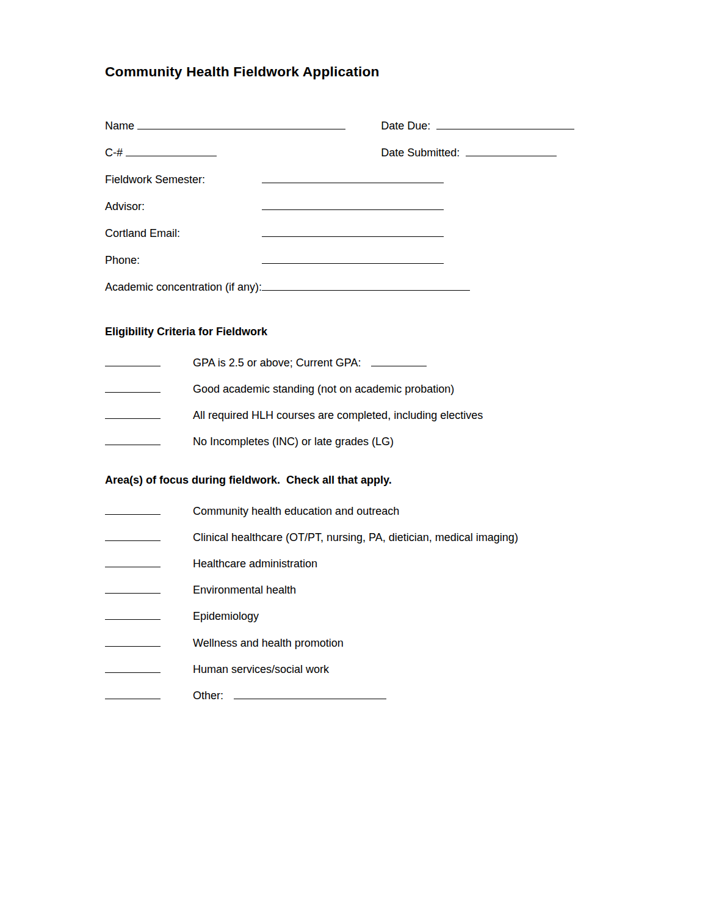Community Health Fieldwork Application
| Name | Date Due: |
| C-# | Date Submitted: |
| Fieldwork Semester: | |
| Advisor: | |
| Cortland Email: | |
| Phone: | |
| Academic concentration (if any): | |
Eligibility Criteria for Fieldwork
GPA is 2.5 or above; Current GPA:
Good academic standing (not on academic probation)
All required HLH courses are completed, including electives
No Incompletes (INC) or late grades (LG)
Area(s) of focus during fieldwork. Check all that apply.
Community health education and outreach
Clinical healthcare (OT/PT, nursing, PA, dietician, medical imaging)
Healthcare administration
Environmental health
Epidemiology
Wellness and health promotion
Human services/social work
Other: